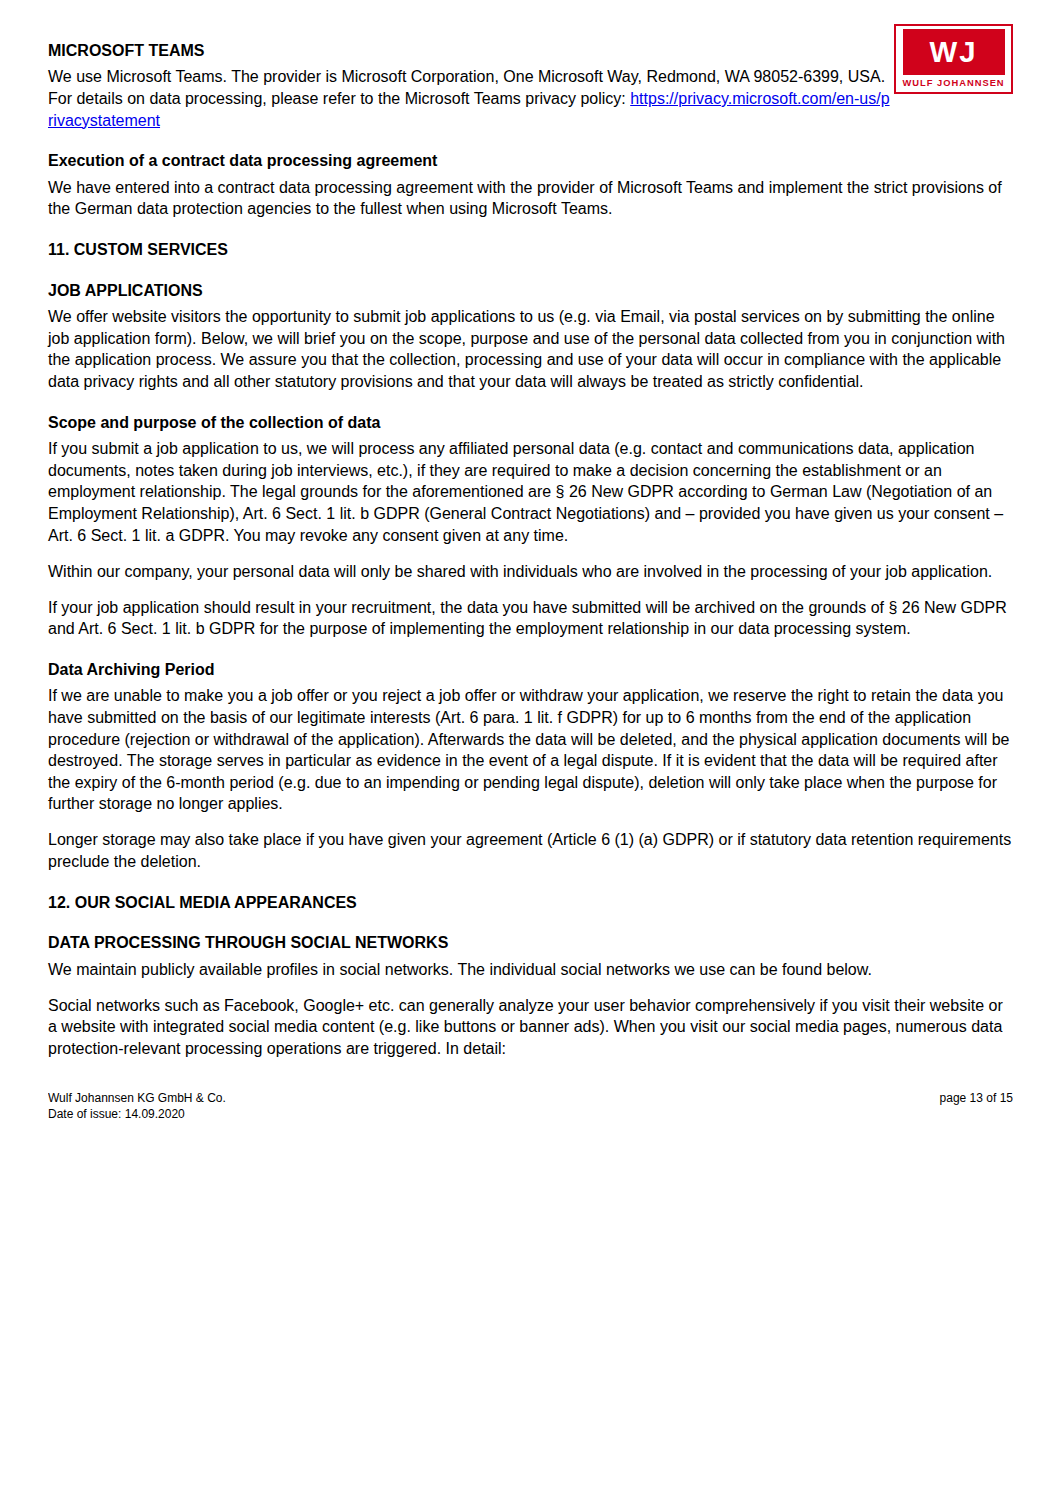WJ WULF JOHANNSEN
MICROSOFT TEAMS
We use Microsoft Teams. The provider is Microsoft Corporation, One Microsoft Way, Redmond, WA 98052-6399, USA. For details on data processing, please refer to the Microsoft Teams privacy policy: https://privacy.microsoft.com/en-us/privacystatement
Execution of a contract data processing agreement
We have entered into a contract data processing agreement with the provider of Microsoft Teams and implement the strict provisions of the German data protection agencies to the fullest when using Microsoft Teams.
11. CUSTOM SERVICES
JOB APPLICATIONS
We offer website visitors the opportunity to submit job applications to us (e.g. via Email, via postal services on by submitting the online job application form). Below, we will brief you on the scope, purpose and use of the personal data collected from you in conjunction with the application process. We assure you that the collection, processing and use of your data will occur in compliance with the applicable data privacy rights and all other statutory provisions and that your data will always be treated as strictly confidential.
Scope and purpose of the collection of data
If you submit a job application to us, we will process any affiliated personal data (e.g. contact and communications data, application documents, notes taken during job interviews, etc.), if they are required to make a decision concerning the establishment or an employment relationship. The legal grounds for the aforementioned are § 26 New GDPR according to German Law (Negotiation of an Employment Relationship), Art. 6 Sect. 1 lit. b GDPR (General Contract Negotiations) and – provided you have given us your consent – Art. 6 Sect. 1 lit. a GDPR. You may revoke any consent given at any time.
Within our company, your personal data will only be shared with individuals who are involved in the processing of your job application.
If your job application should result in your recruitment, the data you have submitted will be archived on the grounds of § 26 New GDPR and Art. 6 Sect. 1 lit. b GDPR for the purpose of implementing the employment relationship in our data processing system.
Data Archiving Period
If we are unable to make you a job offer or you reject a job offer or withdraw your application, we reserve the right to retain the data you have submitted on the basis of our legitimate interests (Art. 6 para. 1 lit. f GDPR) for up to 6 months from the end of the application procedure (rejection or withdrawal of the application). Afterwards the data will be deleted, and the physical application documents will be destroyed. The storage serves in particular as evidence in the event of a legal dispute. If it is evident that the data will be required after the expiry of the 6-month period (e.g. due to an impending or pending legal dispute), deletion will only take place when the purpose for further storage no longer applies.
Longer storage may also take place if you have given your agreement (Article 6 (1) (a) GDPR) or if statutory data retention requirements preclude the deletion.
12. OUR SOCIAL MEDIA APPEARANCES
DATA PROCESSING THROUGH SOCIAL NETWORKS
We maintain publicly available profiles in social networks. The individual social networks we use can be found below.
Social networks such as Facebook, Google+ etc. can generally analyze your user behavior comprehensively if you visit their website or a website with integrated social media content (e.g. like buttons or banner ads). When you visit our social media pages, numerous data protection-relevant processing operations are triggered. In detail:
Wulf Johannsen KG GmbH & Co.
Date of issue: 14.09.2020
page 13 of 15